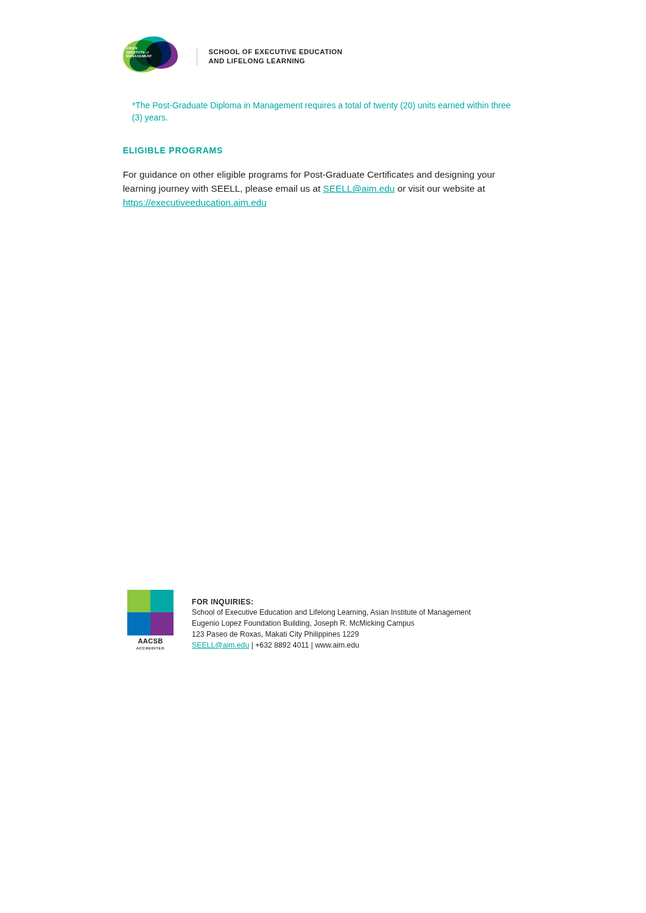Asian
Institute of
Management
School of Executive Education
and Lifelong Learning
*The Post-Graduate Diploma in Management requires a total of twenty (20) units earned within three (3) years.
Eligible Programs
For guidance on other eligible programs for Post-Graduate Certificates and designing your learning journey with SEELL, please email us at SEELL@aim.edu or visit our website at https://executiveeducation.aim.edu
AACSB
Accredited
For Inquiries:
School of Executive Education and Lifelong Learning, Asian Institute of Management
Eugenio Lopez Foundation Building, Joseph R. McMicking Campus
123 Paseo de Roxas, Makati City Philippines 1229
SEELL@aim.edu | +632 8892 4011 | www.aim.edu